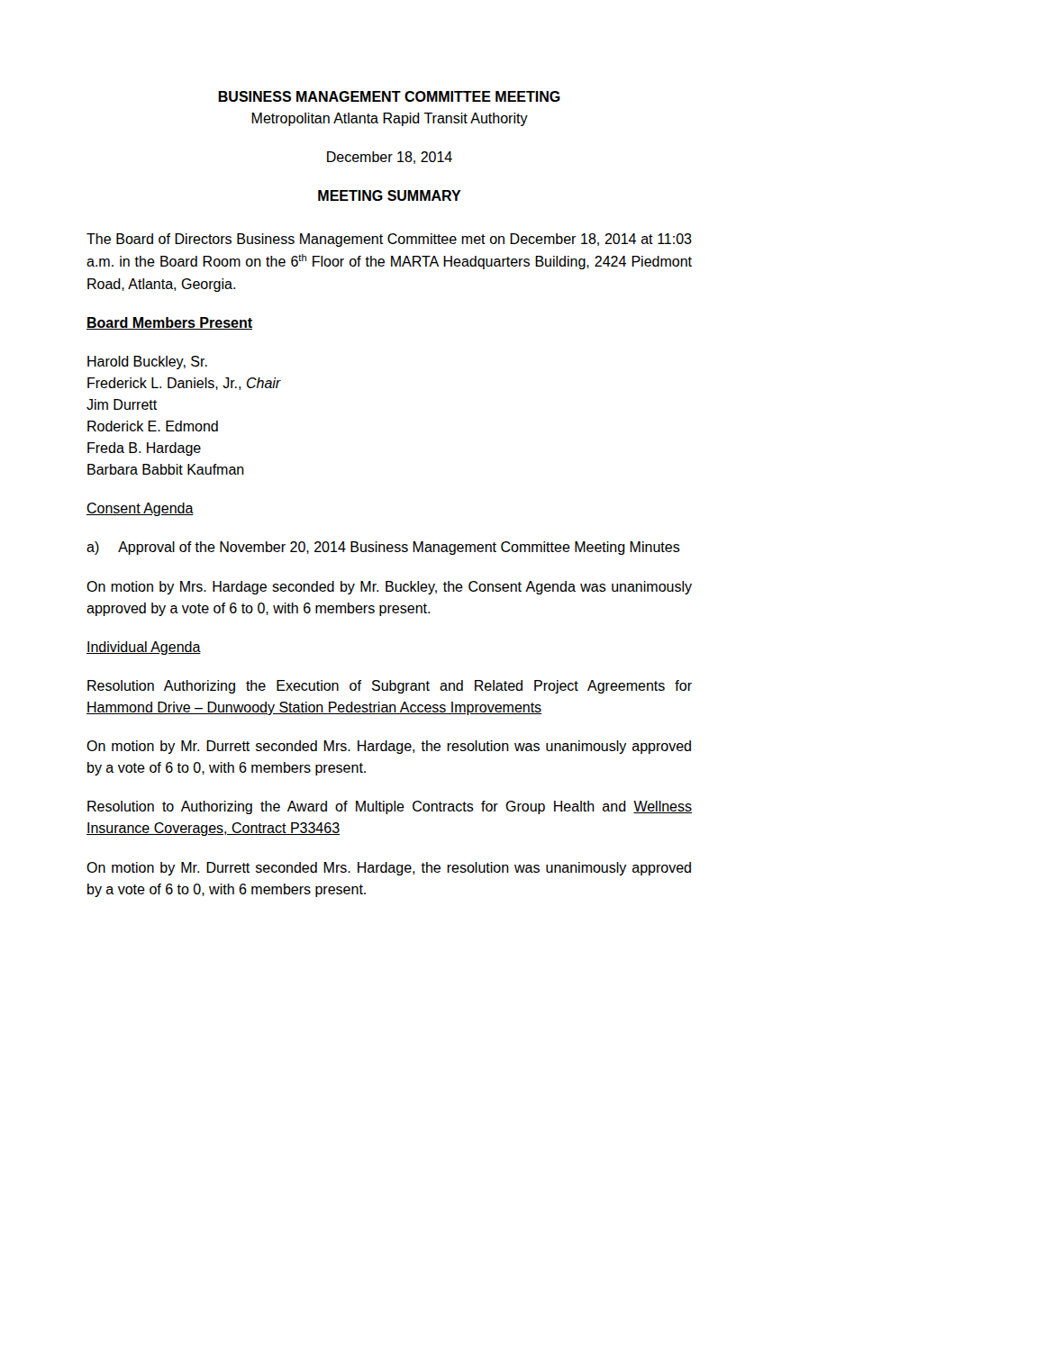BUSINESS MANAGEMENT COMMITTEE MEETING
Metropolitan Atlanta Rapid Transit Authority
December 18, 2014
MEETING SUMMARY
The Board of Directors Business Management Committee met on December 18, 2014 at 11:03 a.m. in the Board Room on the 6th Floor of the MARTA Headquarters Building, 2424 Piedmont Road, Atlanta, Georgia.
Board Members Present
Harold Buckley, Sr.
Frederick L. Daniels, Jr., Chair
Jim Durrett
Roderick E. Edmond
Freda B. Hardage
Barbara Babbit Kaufman
Consent Agenda
a)
Approval of the November 20, 2014 Business Management Committee Meeting Minutes
On motion by Mrs. Hardage seconded by Mr. Buckley, the Consent Agenda was unanimously approved by a vote of 6 to 0, with 6 members present.
Individual Agenda
Resolution Authorizing the Execution of Subgrant and Related Project Agreements for Hammond Drive – Dunwoody Station Pedestrian Access Improvements
On motion by Mr. Durrett seconded Mrs. Hardage, the resolution was unanimously approved by a vote of 6 to 0, with 6 members present.
Resolution to Authorizing the Award of Multiple Contracts for Group Health and Wellness Insurance Coverages, Contract P33463
On motion by Mr. Durrett seconded Mrs. Hardage, the resolution was unanimously approved by a vote of 6 to 0, with 6 members present.